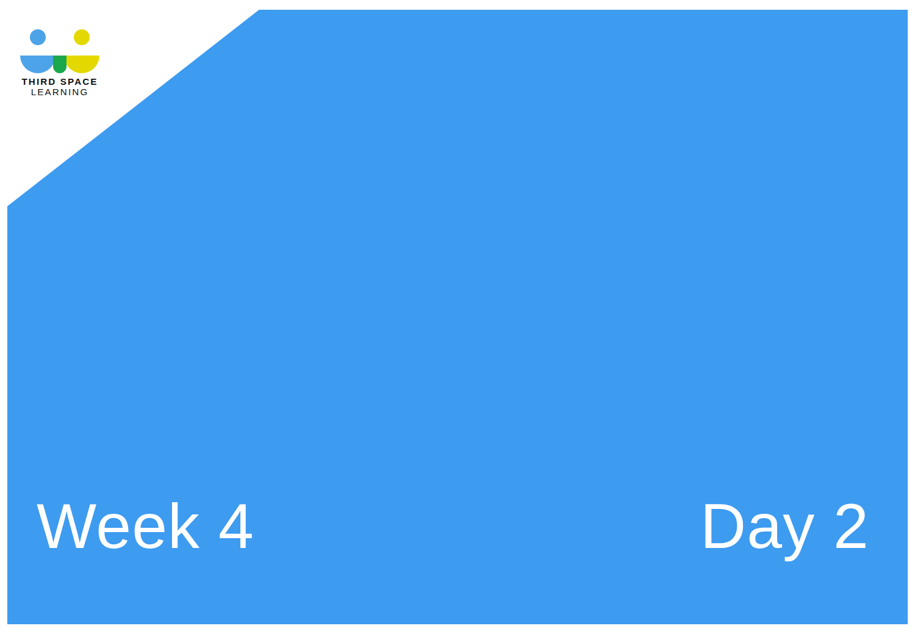THIRD SPACE LEARNING
Week 4
Day 2